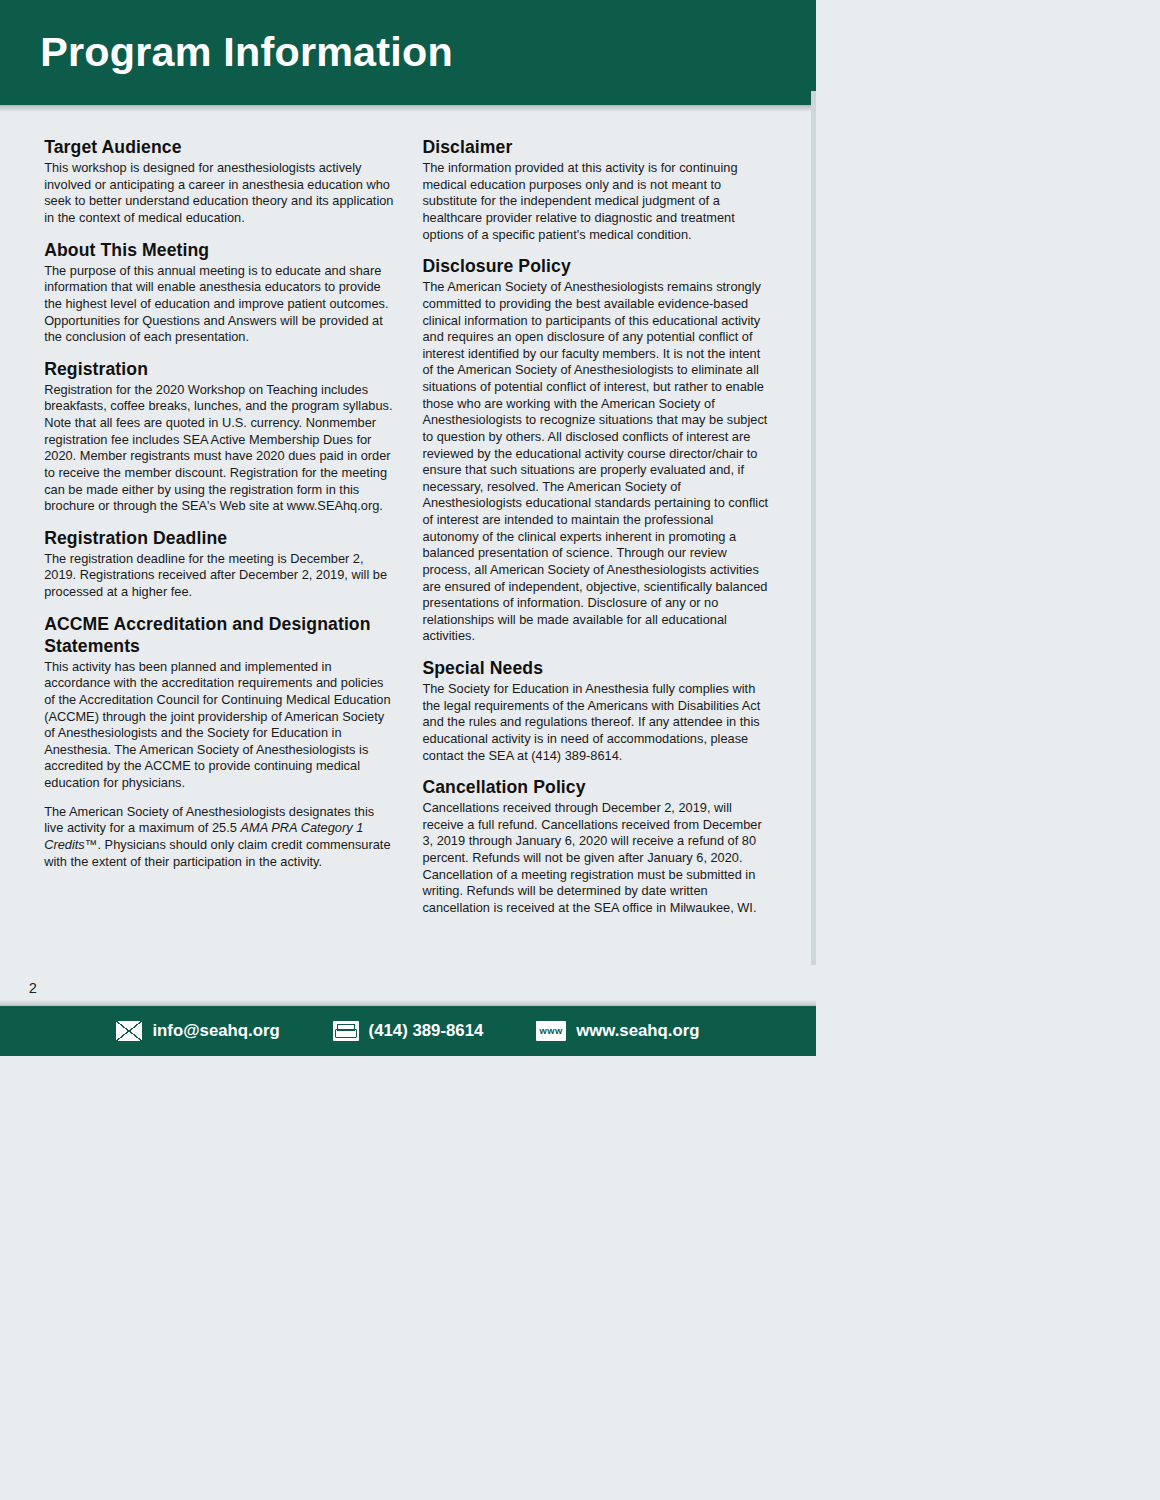Program Information
Target Audience
This workshop is designed for anesthesiologists actively involved or anticipating a career in anesthesia education who seek to better understand education theory and its application in the context of medical education.
About This Meeting
The purpose of this annual meeting is to educate and share information that will enable anesthesia educators to provide the highest level of education and improve patient outcomes. Opportunities for Questions and Answers will be provided at the conclusion of each presentation.
Registration
Registration for the 2020 Workshop on Teaching includes breakfasts, coffee breaks, lunches, and the program syllabus. Note that all fees are quoted in U.S. currency. Nonmember registration fee includes SEA Active Membership Dues for 2020. Member registrants must have 2020 dues paid in order to receive the member discount. Registration for the meeting can be made either by using the registration form in this brochure or through the SEA's Web site at www.SEAhq.org.
Registration Deadline
The registration deadline for the meeting is December 2, 2019. Registrations received after December 2, 2019, will be processed at a higher fee.
ACCME Accreditation and Designation
Statements
This activity has been planned and implemented in accordance with the accreditation requirements and policies of the Accreditation Council for Continuing Medical Education (ACCME) through the joint providership of American Society of Anesthesiologists and the Society for Education in Anesthesia. The American Society of Anesthesiologists is accredited by the ACCME to provide continuing medical education for physicians.
The American Society of Anesthesiologists designates this live activity for a maximum of 25.5 AMA PRA Category 1 Credits™. Physicians should only claim credit commensurate with the extent of their participation in the activity.
Disclaimer
The information provided at this activity is for continuing medical education purposes only and is not meant to substitute for the independent medical judgment of a healthcare provider relative to diagnostic and treatment options of a specific patient's medical condition.
Disclosure Policy
The American Society of Anesthesiologists remains strongly committed to providing the best available evidence-based clinical information to participants of this educational activity and requires an open disclosure of any potential conflict of interest identified by our faculty members. It is not the intent of the American Society of Anesthesiologists to eliminate all situations of potential conflict of interest, but rather to enable those who are working with the American Society of Anesthesiologists to recognize situations that may be subject to question by others. All disclosed conflicts of interest are reviewed by the educational activity course director/chair to ensure that such situations are properly evaluated and, if necessary, resolved. The American Society of Anesthesiologists educational standards pertaining to conflict of interest are intended to maintain the professional autonomy of the clinical experts inherent in promoting a balanced presentation of science. Through our review process, all American Society of Anesthesiologists activities are ensured of independent, objective, scientifically balanced presentations of information. Disclosure of any or no relationships will be made available for all educational activities.
Special Needs
The Society for Education in Anesthesia fully complies with the legal requirements of the Americans with Disabilities Act and the rules and regulations thereof. If any attendee in this educational activity is in need of accommodations, please contact the SEA at (414) 389-8614.
Cancellation Policy
Cancellations received through December 2, 2019, will receive a full refund. Cancellations received from December 3, 2019 through January 6, 2020 will receive a refund of 80 percent. Refunds will not be given after January 6, 2020. Cancellation of a meeting registration must be submitted in writing. Refunds will be determined by date written cancellation is received at the SEA office in Milwaukee, WI.
2
info@seahq.org
(414) 389-8614
www www.seahq.org